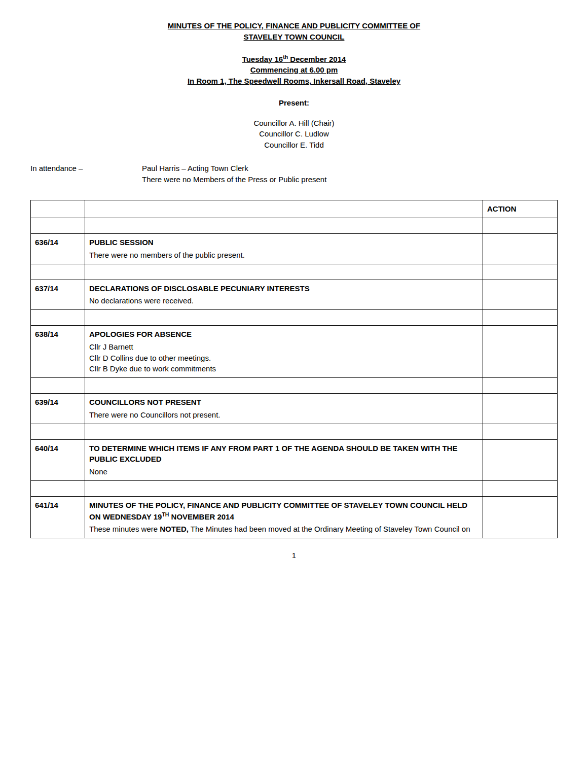MINUTES OF THE POLICY, FINANCE AND PUBLICITY COMMITTEE OF
STAVELEY TOWN COUNCIL
Tuesday 16th December 2014
Commencing at 6.00 pm
In Room 1, The Speedwell Rooms, Inkersall Road, Staveley
Present:
Councillor A. Hill (Chair)
Councillor C. Ludlow
Councillor E. Tidd
In attendance –
Paul Harris – Acting Town Clerk
There were no Members of the Press or Public present
| | | ACTION |
| 636/14 | PUBLIC SESSION There were no members of the public present. | |
| 637/14 | DECLARATIONS OF DISCLOSABLE PECUNIARY INTERESTS No declarations were received. | |
| 638/14 | APOLOGIES FOR ABSENCE Cllr J Barnett Cllr D Collins due to other meetings. Cllr B Dyke due to work commitments | |
| 639/14 | COUNCILLORS NOT PRESENT There were no Councillors not present. | |
| 640/14 | TO DETERMINE WHICH ITEMS IF ANY FROM PART 1 OF THE AGENDA SHOULD BE TAKEN WITH THE PUBLIC EXCLUDED None | |
| 641/14 | MINUTES OF THE POLICY, FINANCE AND PUBLICITY COMMITTEE OF STAVELEY TOWN COUNCIL HELD ON WEDNESDAY 19 TH NOVEMBER 2014 These minutes were NOTED, The Minutes had been moved at the Ordinary Meeting of Staveley Town Council on | |
1